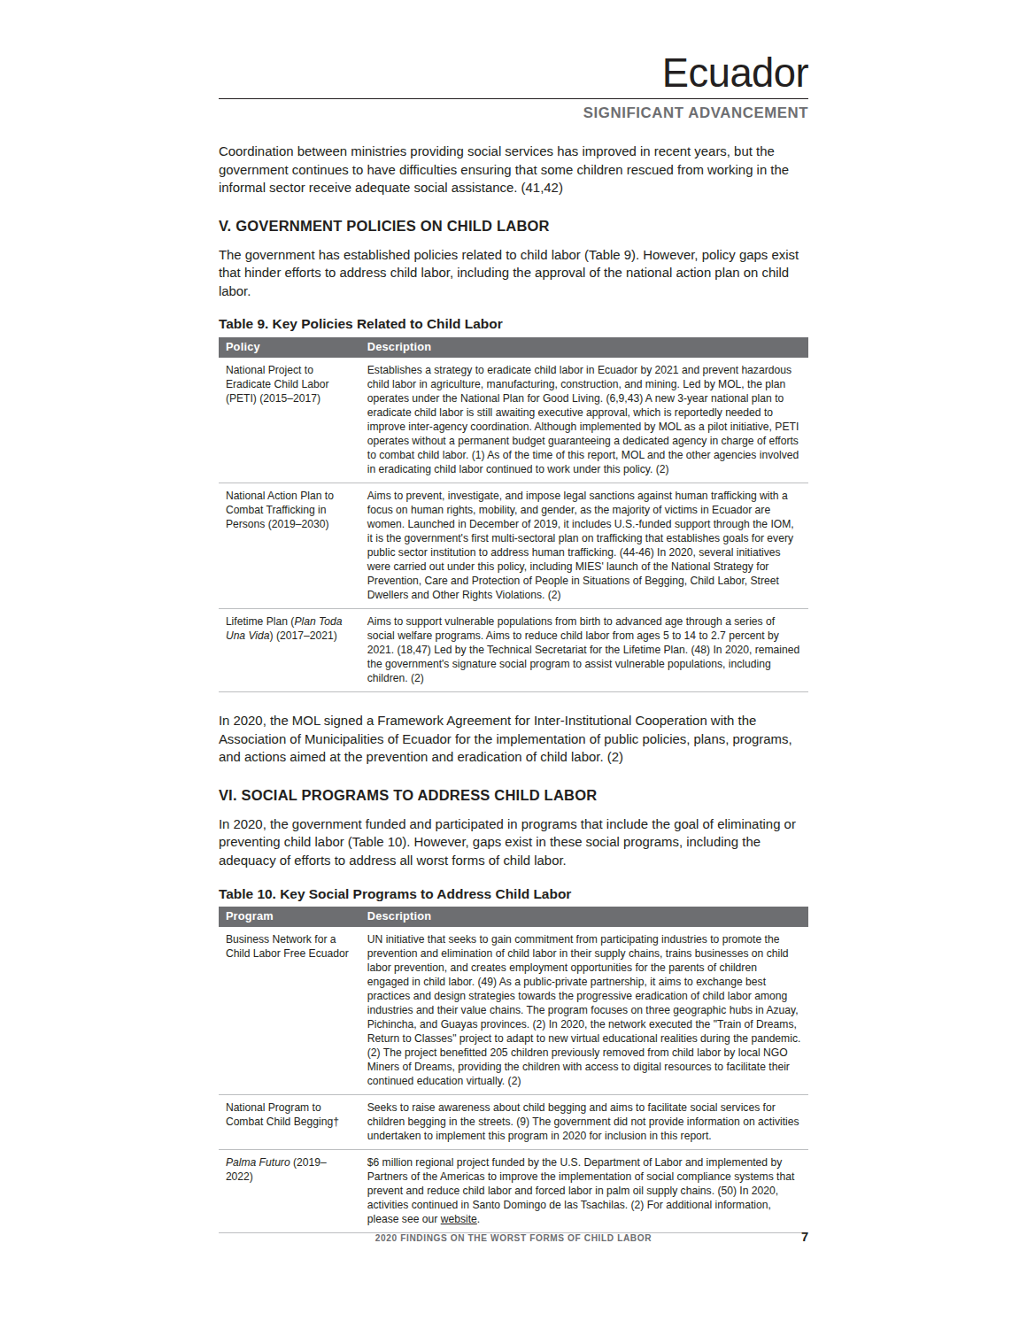Ecuador
SIGNIFICANT ADVANCEMENT
Coordination between ministries providing social services has improved in recent years, but the government continues to have difficulties ensuring that some children rescued from working in the informal sector receive adequate social assistance. (41,42)
V. GOVERNMENT POLICIES ON CHILD LABOR
The government has established policies related to child labor (Table 9). However, policy gaps exist that hinder efforts to address child labor, including the approval of the national action plan on child labor.
Table 9. Key Policies Related to Child Labor
| Policy | Description |
| --- | --- |
| National Project to Eradicate Child Labor (PETI) (2015–2017) | Establishes a strategy to eradicate child labor in Ecuador by 2021 and prevent hazardous child labor in agriculture, manufacturing, construction, and mining. Led by MOL, the plan operates under the National Plan for Good Living. (6,9,43) A new 3-year national plan to eradicate child labor is still awaiting executive approval, which is reportedly needed to improve inter-agency coordination. Although implemented by MOL as a pilot initiative, PETI operates without a permanent budget guaranteeing a dedicated agency in charge of efforts to combat child labor. (1) As of the time of this report, MOL and the other agencies involved in eradicating child labor continued to work under this policy. (2) |
| National Action Plan to Combat Trafficking in Persons (2019–2030) | Aims to prevent, investigate, and impose legal sanctions against human trafficking with a focus on human rights, mobility, and gender, as the majority of victims in Ecuador are women. Launched in December of 2019, it includes U.S.-funded support through the IOM, it is the government's first multi-sectoral plan on trafficking that establishes goals for every public sector institution to address human trafficking. (44-46) In 2020, several initiatives were carried out under this policy, including MIES' launch of the National Strategy for Prevention, Care and Protection of People in Situations of Begging, Child Labor, Street Dwellers and Other Rights Violations. (2) |
| Lifetime Plan ( Plan Toda Una Vida ) (2017–2021) | Aims to support vulnerable populations from birth to advanced age through a series of social welfare programs. Aims to reduce child labor from ages 5 to 14 to 2.7 percent by 2021. (18,47) Led by the Technical Secretariat for the Lifetime Plan. (48) In 2020, remained the government's signature social program to assist vulnerable populations, including children. (2) |
In 2020, the MOL signed a Framework Agreement for Inter-Institutional Cooperation with the Association of Municipalities of Ecuador for the implementation of public policies, plans, programs, and actions aimed at the prevention and eradication of child labor. (2)
VI. SOCIAL PROGRAMS TO ADDRESS CHILD LABOR
In 2020, the government funded and participated in programs that include the goal of eliminating or preventing child labor (Table 10). However, gaps exist in these social programs, including the adequacy of efforts to address all worst forms of child labor.
Table 10. Key Social Programs to Address Child Labor
| Program | Description |
| --- | --- |
| Business Network for a Child Labor Free Ecuador | UN initiative that seeks to gain commitment from participating industries to promote the prevention and elimination of child labor in their supply chains, trains businesses on child labor prevention, and creates employment opportunities for the parents of children engaged in child labor. (49) As a public-private partnership, it aims to exchange best practices and design strategies towards the progressive eradication of child labor among industries and their value chains. The program focuses on three geographic hubs in Azuay, Pichincha, and Guayas provinces. (2) In 2020, the network executed the "Train of Dreams, Return to Classes" project to adapt to new virtual educational realities during the pandemic. (2) The project benefitted 205 children previously removed from child labor by local NGO Miners of Dreams, providing the children with access to digital resources to facilitate their continued education virtually. (2) |
| National Program to Combat Child Begging† | Seeks to raise awareness about child begging and aims to facilitate social services for children begging in the streets. (9) The government did not provide information on activities undertaken to implement this program in 2020 for inclusion in this report. |
| Palma Futuro (2019–2022) | $6 million regional project funded by the U.S. Department of Labor and implemented by Partners of the Americas to improve the implementation of social compliance systems that prevent and reduce child labor and forced labor in palm oil supply chains. (50) In 2020, activities continued in Santo Domingo de las Tsachilas. (2) For additional information, please see our website . |
2020 FINDINGS ON THE WORST FORMS OF CHILD LABOR 7